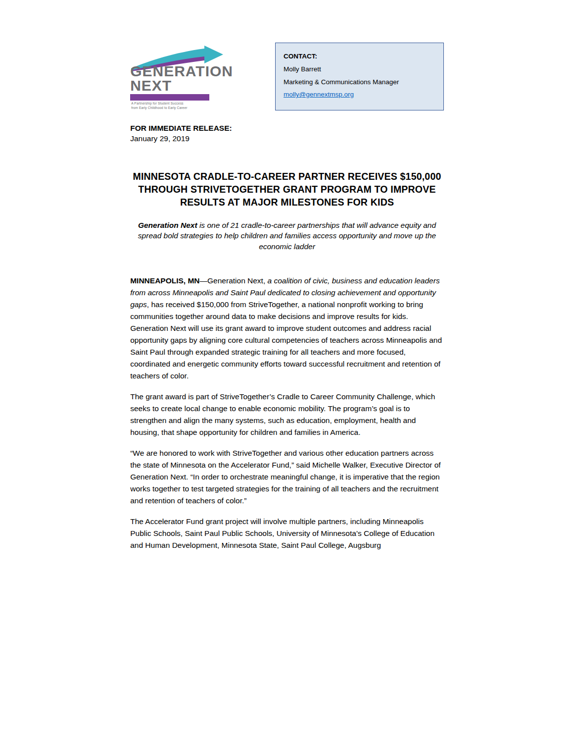GENERATION
NEXT
A Partnership for Student Success
from Early Childhood to Early Career
CONTACT:
Molly Barrett
Marketing & Communications Manager
molly@gennextmsp.org
FOR IMMEDIATE RELEASE:
January 29, 2019
MINNESOTA CRADLE-TO-CAREER PARTNER RECEIVES $150,000
THROUGH STRIVETOGETHER GRANT PROGRAM TO IMPROVE
RESULTS AT MAJOR MILESTONES FOR KIDS
Generation Next is one of 21 cradle-to-career partnerships that will advance equity and spread bold strategies to help children and families access opportunity and move up the economic ladder
MINNEAPOLIS, MN—Generation Next, a coalition of civic, business and education leaders from across Minneapolis and Saint Paul dedicated to closing achievement and opportunity gaps, has received $150,000 from StriveTogether, a national nonprofit working to bring communities together around data to make decisions and improve results for kids. Generation Next will use its grant award to improve student outcomes and address racial opportunity gaps by aligning core cultural competencies of teachers across Minneapolis and Saint Paul through expanded strategic training for all teachers and more focused, coordinated and energetic community efforts toward successful recruitment and retention of teachers of color.
The grant award is part of StriveTogether’s Cradle to Career Community Challenge, which seeks to create local change to enable economic mobility. The program’s goal is to strengthen and align the many systems, such as education, employment, health and housing, that shape opportunity for children and families in America.
“We are honored to work with StriveTogether and various other education partners across the state of Minnesota on the Accelerator Fund,” said Michelle Walker, Executive Director of Generation Next. “In order to orchestrate meaningful change, it is imperative that the region works together to test targeted strategies for the training of all teachers and the recruitment and retention of teachers of color.”
The Accelerator Fund grant project will involve multiple partners, including Minneapolis Public Schools, Saint Paul Public Schools, University of Minnesota’s College of Education and Human Development, Minnesota State, Saint Paul College, Augsburg